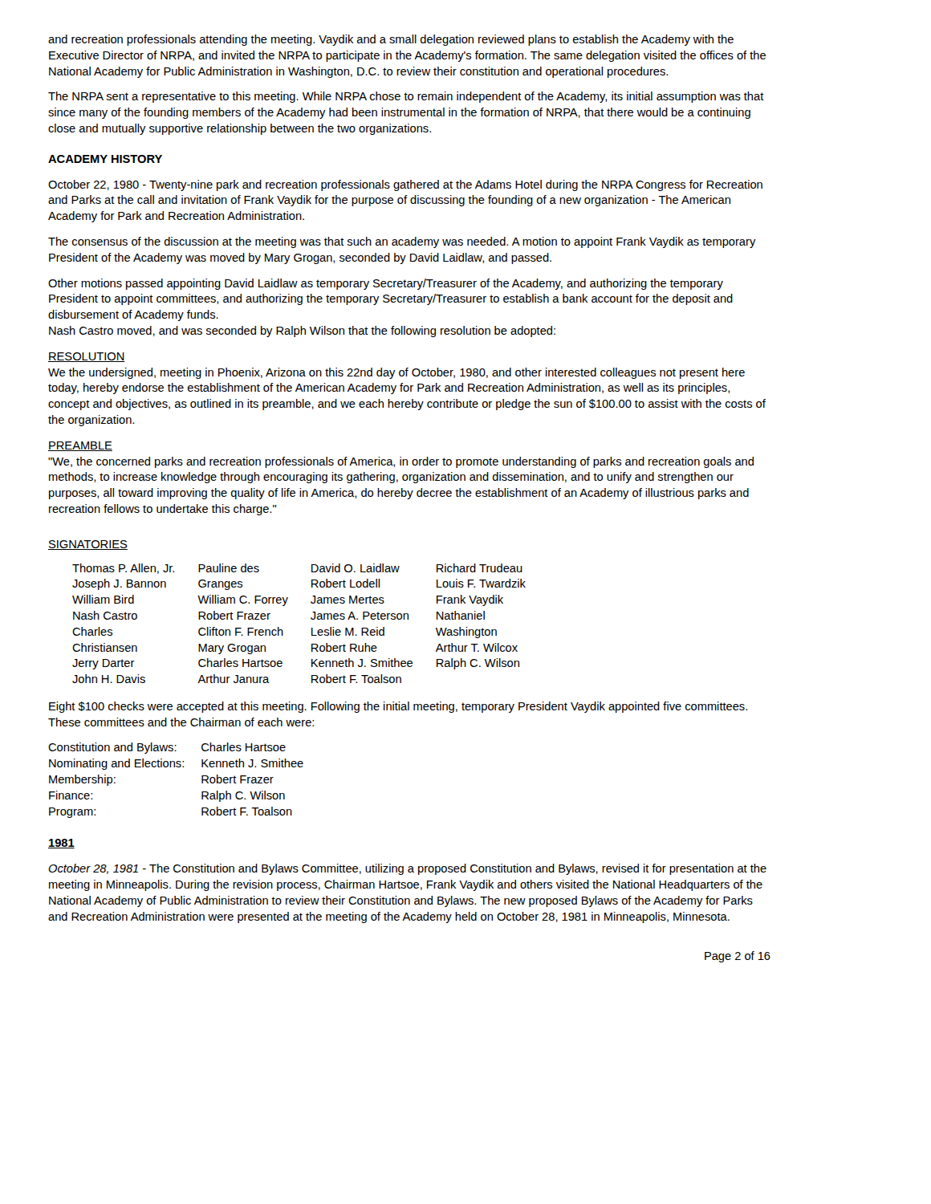and recreation professionals attending the meeting. Vaydik and a small delegation reviewed plans to establish the Academy with the Executive Director of NRPA, and invited the NRPA to participate in the Academy's formation. The same delegation visited the offices of the National Academy for Public Administration in Washington, D.C. to review their constitution and operational procedures.
The NRPA sent a representative to this meeting. While NRPA chose to remain independent of the Academy, its initial assumption was that since many of the founding members of the Academy had been instrumental in the formation of NRPA, that there would be a continuing close and mutually supportive relationship between the two organizations.
ACADEMY HISTORY
October 22, 1980 - Twenty-nine park and recreation professionals gathered at the Adams Hotel during the NRPA Congress for Recreation and Parks at the call and invitation of Frank Vaydik for the purpose of discussing the founding of a new organization - The American Academy for Park and Recreation Administration.
The consensus of the discussion at the meeting was that such an academy was needed. A motion to appoint Frank Vaydik as temporary President of the Academy was moved by Mary Grogan, seconded by David Laidlaw, and passed.
Other motions passed appointing David Laidlaw as temporary Secretary/Treasurer of the Academy, and authorizing the temporary President to appoint committees, and authorizing the temporary Secretary/Treasurer to establish a bank account for the deposit and disbursement of Academy funds.
Nash Castro moved, and was seconded by Ralph Wilson that the following resolution be adopted:
RESOLUTION
We the undersigned, meeting in Phoenix, Arizona on this 22nd day of October, 1980, and other interested colleagues not present here today, hereby endorse the establishment of the American Academy for Park and Recreation Administration, as well as its principles, concept and objectives, as outlined in its preamble, and we each hereby contribute or pledge the sun of $100.00 to assist with the costs of the organization.
PREAMBLE
"We, the concerned parks and recreation professionals of America, in order to promote understanding of parks and recreation goals and methods, to increase knowledge through encouraging its gathering, organization and dissemination, and to unify and strengthen our purposes, all toward improving the quality of life in America, do hereby decree the establishment of an Academy of illustrious parks and recreation fellows to undertake this charge."
SIGNATORIES
| Thomas P. Allen, Jr. | Pauline des | David O. Laidlaw | Richard Trudeau |
| Joseph J. Bannon | Granges | Robert Lodell | Louis F. Twardzik |
| William Bird | William C. Forrey | James Mertes | Frank Vaydik |
| Nash Castro | Robert Frazer | James A. Peterson | Nathaniel |
| Charles | Clifton F. French | Leslie M. Reid | Washington |
| Christiansen | Mary Grogan | Robert Ruhe | Arthur T. Wilcox |
| Jerry Darter | Charles Hartsoe | Kenneth J. Smithee | Ralph C. Wilson |
| John H. Davis | Arthur Janura | Robert F. Toalson | |
Eight $100 checks were accepted at this meeting. Following the initial meeting, temporary President Vaydik appointed five committees. These committees and the Chairman of each were:
| Constitution and Bylaws: | Charles Hartsoe |
| Nominating and Elections: | Kenneth J. Smithee |
| Membership: | Robert Frazer |
| Finance: | Ralph C. Wilson |
| Program: | Robert F. Toalson |
1981
October 28, 1981 - The Constitution and Bylaws Committee, utilizing a proposed Constitution and Bylaws, revised it for presentation at the meeting in Minneapolis. During the revision process, Chairman Hartsoe, Frank Vaydik and others visited the National Headquarters of the National Academy of Public Administration to review their Constitution and Bylaws. The new proposed Bylaws of the Academy for Parks and Recreation Administration were presented at the meeting of the Academy held on October 28, 1981 in Minneapolis, Minnesota.
Page 2 of 16